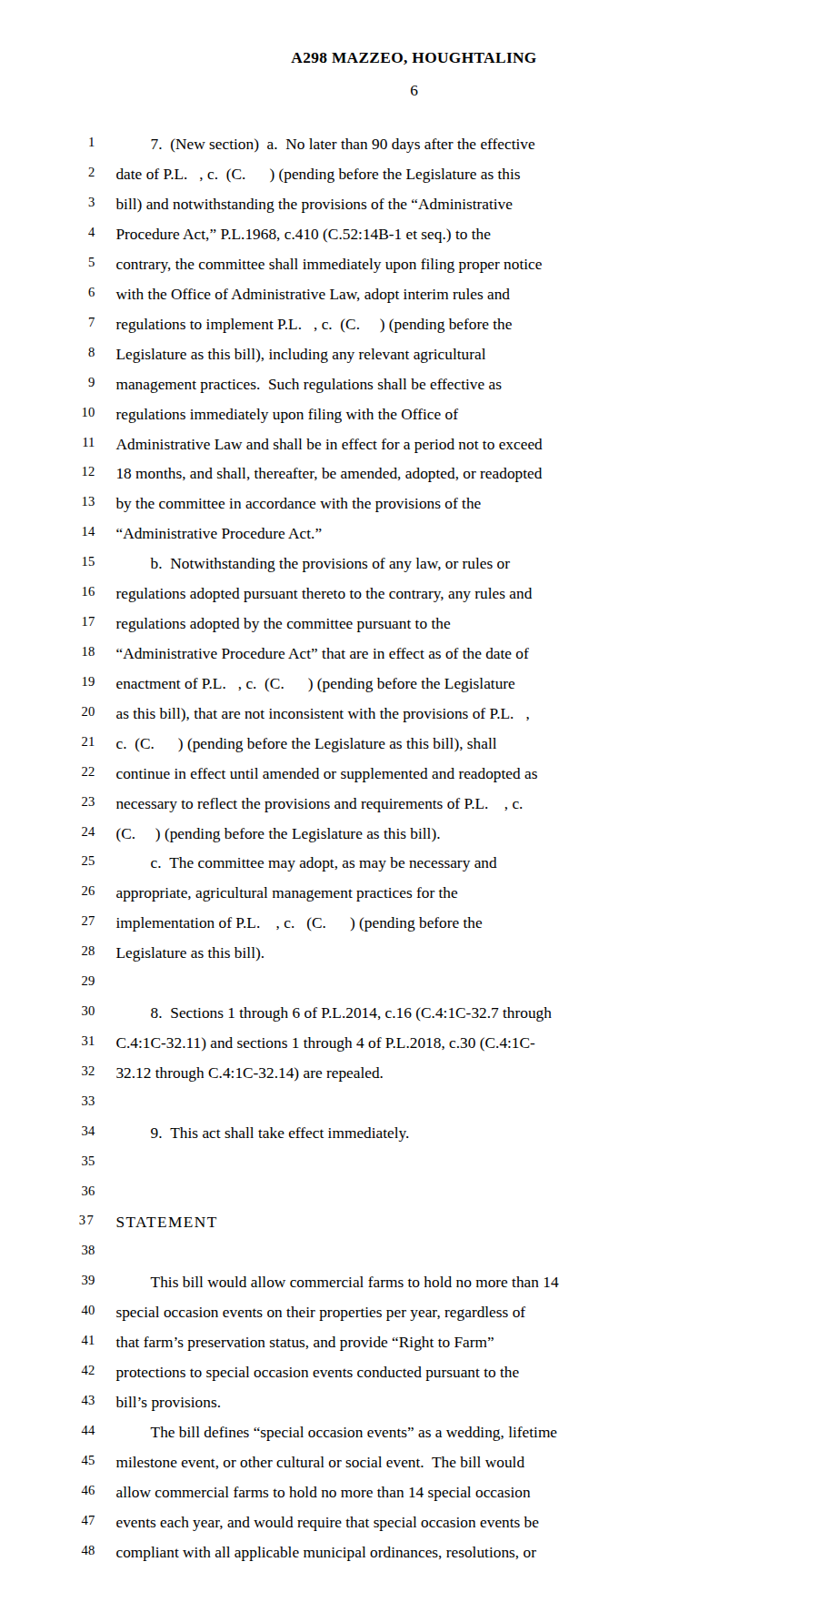A298 MAZZEO, HOUGHTALING
6
7. (New section) a. No later than 90 days after the effective
date of P.L. , c. (C. ) (pending before the Legislature as this
bill) and notwithstanding the provisions of the “Administrative
Procedure Act,” P.L.1968, c.410 (C.52:14B-1 et seq.) to the
contrary, the committee shall immediately upon filing proper notice
with the Office of Administrative Law, adopt interim rules and
regulations to implement P.L. , c. (C. ) (pending before the
Legislature as this bill), including any relevant agricultural
management practices. Such regulations shall be effective as
regulations immediately upon filing with the Office of
Administrative Law and shall be in effect for a period not to exceed
18 months, and shall, thereafter, be amended, adopted, or readopted
by the committee in accordance with the provisions of the
“Administrative Procedure Act.”
b. Notwithstanding the provisions of any law, or rules or
regulations adopted pursuant thereto to the contrary, any rules and
regulations adopted by the committee pursuant to the
“Administrative Procedure Act” that are in effect as of the date of
enactment of P.L. , c. (C. ) (pending before the Legislature
as this bill), that are not inconsistent with the provisions of P.L. ,
c. (C. ) (pending before the Legislature as this bill), shall
continue in effect until amended or supplemented and readopted as
necessary to reflect the provisions and requirements of P.L. , c.
(C. ) (pending before the Legislature as this bill).
c. The committee may adopt, as may be necessary and
appropriate, agricultural management practices for the
implementation of P.L. , c. (C. ) (pending before the
Legislature as this bill).
8. Sections 1 through 6 of P.L.2014, c.16 (C.4:1C-32.7 through
C.4:1C-32.11) and sections 1 through 4 of P.L.2018, c.30 (C.4:1C-
32.12 through C.4:1C-32.14) are repealed.
9. This act shall take effect immediately.
STATEMENT
This bill would allow commercial farms to hold no more than 14
special occasion events on their properties per year, regardless of
that farm’s preservation status, and provide “Right to Farm”
protections to special occasion events conducted pursuant to the
bill’s provisions.
The bill defines “special occasion events” as a wedding, lifetime
milestone event, or other cultural or social event. The bill would
allow commercial farms to hold no more than 14 special occasion
events each year, and would require that special occasion events be
compliant with all applicable municipal ordinances, resolutions, or